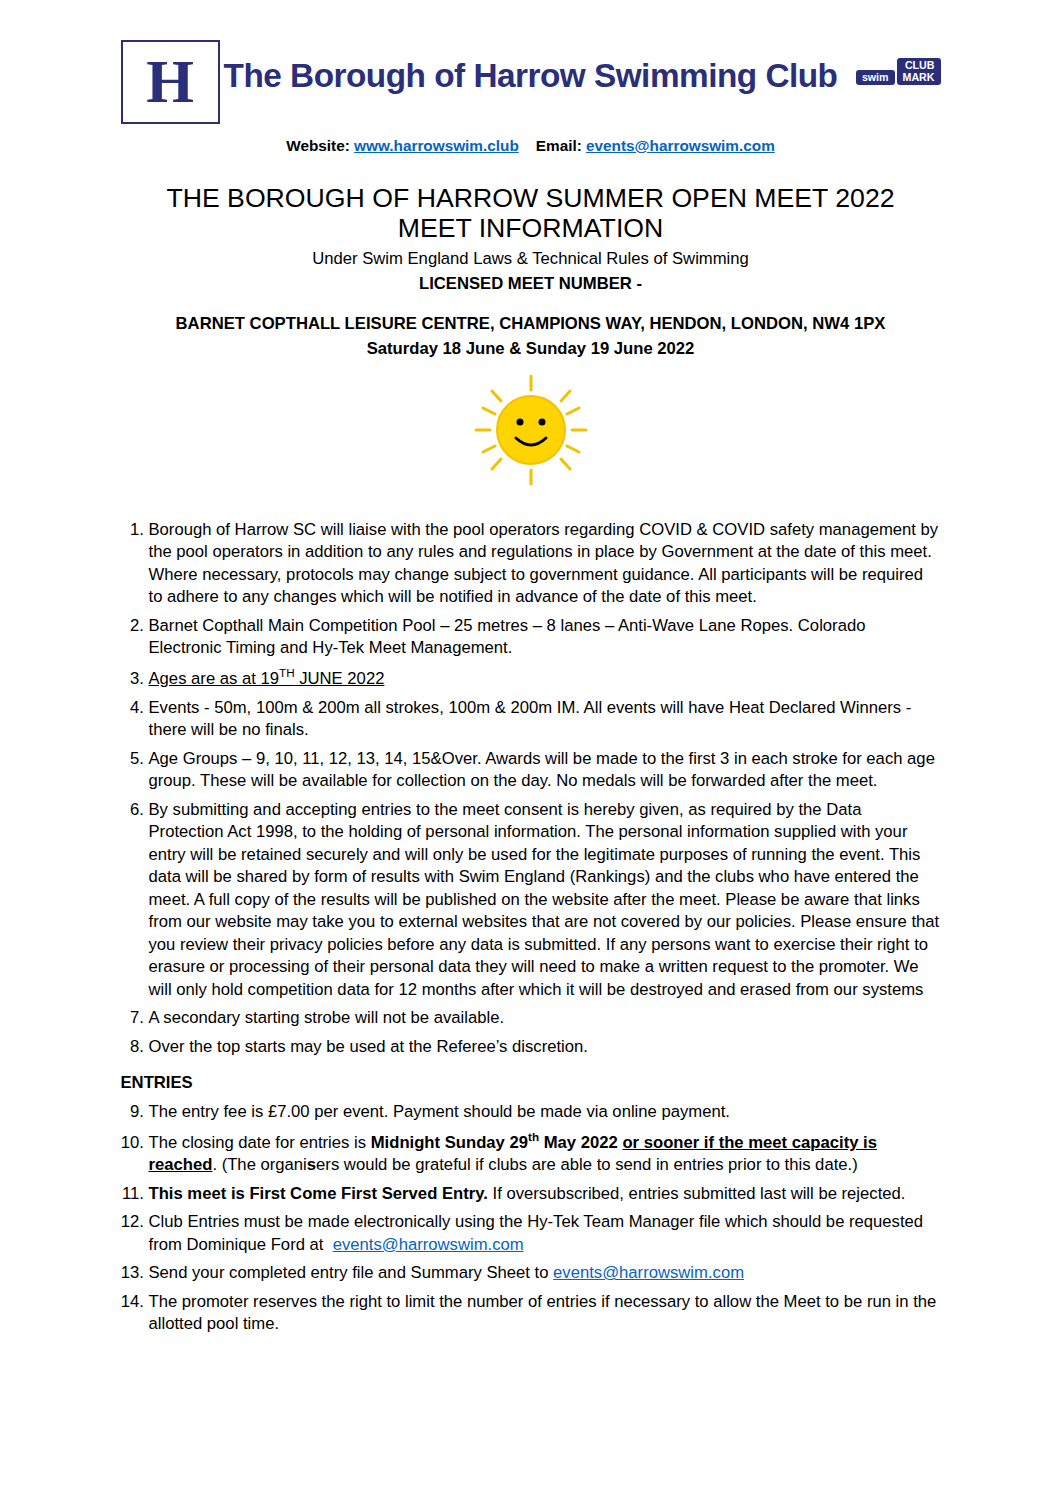H
The Borough of Harrow Swimming Club
swim CLUB
MARK
Website: www.harrowswim.club Email: events@harrowswim.com
THE BOROUGH OF HARROW SUMMER OPEN MEET 2022
MEET INFORMATION
Under Swim England Laws & Technical Rules of Swimming
LICENSED MEET NUMBER -
BARNET COPTHALL LEISURE CENTRE, CHAMPIONS WAY, HENDON, LONDON, NW4 1PX
Saturday 18 June & Sunday 19 June 2022
Borough of Harrow SC will liaise with the pool operators regarding COVID & COVID safety management by the pool operators in addition to any rules and regulations in place by Government at the date of this meet. Where necessary, protocols may change subject to government guidance. All participants will be required to adhere to any changes which will be notified in advance of the date of this meet.
Barnet Copthall Main Competition Pool – 25 metres – 8 lanes – Anti-Wave Lane Ropes. Colorado Electronic Timing and Hy-Tek Meet Management.
Ages are as at 19TH JUNE 2022
Events - 50m, 100m & 200m all strokes, 100m & 200m IM. All events will have Heat Declared Winners - there will be no finals.
Age Groups – 9, 10, 11, 12, 13, 14, 15&Over. Awards will be made to the first 3 in each stroke for each age group. These will be available for collection on the day. No medals will be forwarded after the meet.
By submitting and accepting entries to the meet consent is hereby given, as required by the Data Protection Act 1998, to the holding of personal information. The personal information supplied with your entry will be retained securely and will only be used for the legitimate purposes of running the event. This data will be shared by form of results with Swim England (Rankings) and the clubs who have entered the meet. A full copy of the results will be published on the website after the meet. Please be aware that links from our website may take you to external websites that are not covered by our policies. Please ensure that you review their privacy policies before any data is submitted. If any persons want to exercise their right to erasure or processing of their personal data they will need to make a written request to the promoter. We will only hold competition data for 12 months after which it will be destroyed and erased from our systems
A secondary starting strobe will not be available.
Over the top starts may be used at the Referee’s discretion.
ENTRIES
The entry fee is £7.00 per event. Payment should be made via online payment.
The closing date for entries is Midnight Sunday 29th May 2022 or sooner if the meet capacity is reached. (The organisers would be grateful if clubs are able to send in entries prior to this date.)
This meet is First Come First Served Entry. If oversubscribed, entries submitted last will be rejected.
Club Entries must be made electronically using the Hy-Tek Team Manager file which should be requested from Dominique Ford at events@harrowswim.com
Send your completed entry file and Summary Sheet to events@harrowswim.com
The promoter reserves the right to limit the number of entries if necessary to allow the Meet to be run in the allotted pool time.